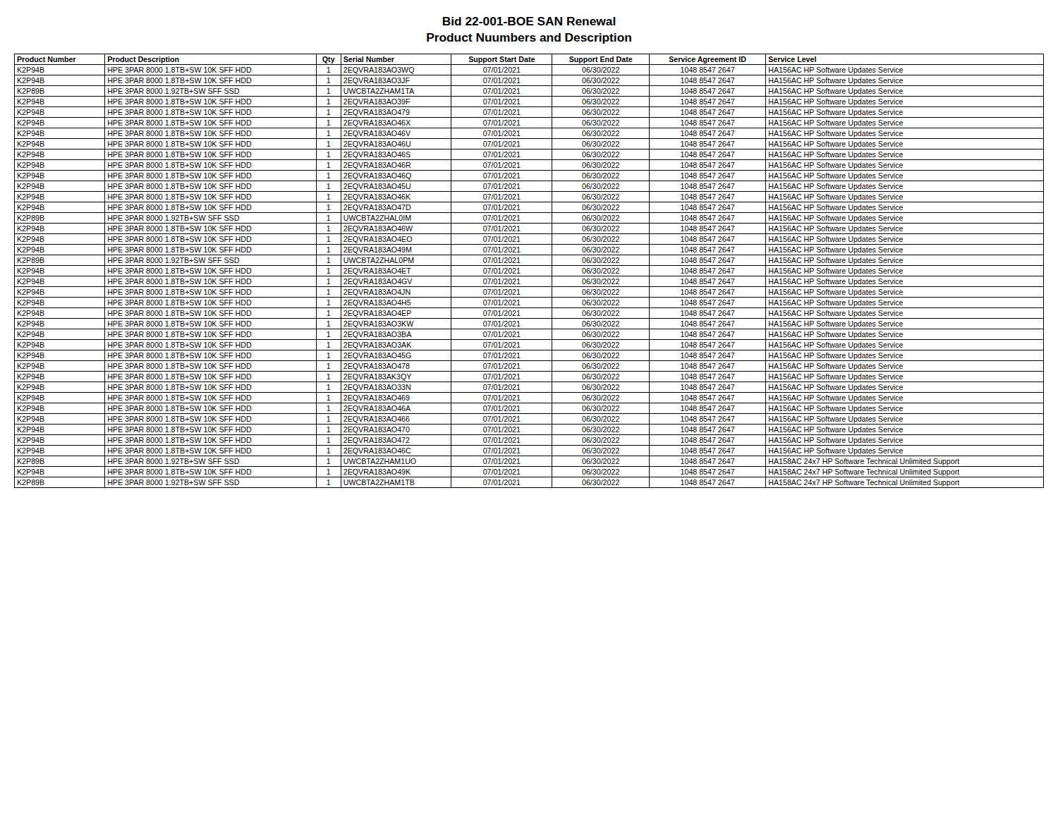Bid 22-001-BOE SAN Renewal
Product Nuumbers and Description
| Product Number | Product Description | Qty | Serial Number | Support Start Date | Support End Date | Service Agreement ID | Service Level |
| --- | --- | --- | --- | --- | --- | --- | --- |
| K2P94B | HPE 3PAR 8000 1.8TB+SW 10K SFF HDD | 1 | 2EQVRA183AO3WQ | 07/01/2021 | 06/30/2022 | 1048 8547 2647 | HA156AC HP Software Updates Service |
| K2P94B | HPE 3PAR 8000 1.8TB+SW 10K SFF HDD | 1 | 2EQVRA183AO3JF | 07/01/2021 | 06/30/2022 | 1048 8547 2647 | HA156AC HP Software Updates Service |
| K2P89B | HPE 3PAR 8000 1.92TB+SW SFF SSD | 1 | UWCBTA2ZHAM1TA | 07/01/2021 | 06/30/2022 | 1048 8547 2647 | HA156AC HP Software Updates Service |
| K2P94B | HPE 3PAR 8000 1.8TB+SW 10K SFF HDD | 1 | 2EQVRA183AO39F | 07/01/2021 | 06/30/2022 | 1048 8547 2647 | HA156AC HP Software Updates Service |
| K2P94B | HPE 3PAR 8000 1.8TB+SW 10K SFF HDD | 1 | 2EQVRA183AO479 | 07/01/2021 | 06/30/2022 | 1048 8547 2647 | HA156AC HP Software Updates Service |
| K2P94B | HPE 3PAR 8000 1.8TB+SW 10K SFF HDD | 1 | 2EQVRA183AO46X | 07/01/2021 | 06/30/2022 | 1048 8547 2647 | HA156AC HP Software Updates Service |
| K2P94B | HPE 3PAR 8000 1.8TB+SW 10K SFF HDD | 1 | 2EQVRA183AO46V | 07/01/2021 | 06/30/2022 | 1048 8547 2647 | HA156AC HP Software Updates Service |
| K2P94B | HPE 3PAR 8000 1.8TB+SW 10K SFF HDD | 1 | 2EQVRA183AO46U | 07/01/2021 | 06/30/2022 | 1048 8547 2647 | HA156AC HP Software Updates Service |
| K2P94B | HPE 3PAR 8000 1.8TB+SW 10K SFF HDD | 1 | 2EQVRA183AO46S | 07/01/2021 | 06/30/2022 | 1048 8547 2647 | HA156AC HP Software Updates Service |
| K2P94B | HPE 3PAR 8000 1.8TB+SW 10K SFF HDD | 1 | 2EQVRA183AO46R | 07/01/2021 | 06/30/2022 | 1048 8547 2647 | HA156AC HP Software Updates Service |
| K2P94B | HPE 3PAR 8000 1.8TB+SW 10K SFF HDD | 1 | 2EQVRA183AO46Q | 07/01/2021 | 06/30/2022 | 1048 8547 2647 | HA156AC HP Software Updates Service |
| K2P94B | HPE 3PAR 8000 1.8TB+SW 10K SFF HDD | 1 | 2EQVRA183AO45U | 07/01/2021 | 06/30/2022 | 1048 8547 2647 | HA156AC HP Software Updates Service |
| K2P94B | HPE 3PAR 8000 1.8TB+SW 10K SFF HDD | 1 | 2EQVRA183AO46K | 07/01/2021 | 06/30/2022 | 1048 8547 2647 | HA156AC HP Software Updates Service |
| K2P94B | HPE 3PAR 8000 1.8TB+SW 10K SFF HDD | 1 | 2EQVRA183AO47D | 07/01/2021 | 06/30/2022 | 1048 8547 2647 | HA156AC HP Software Updates Service |
| K2P89B | HPE 3PAR 8000 1.92TB+SW SFF SSD | 1 | UWCBTA2ZHAL0IM | 07/01/2021 | 06/30/2022 | 1048 8547 2647 | HA156AC HP Software Updates Service |
| K2P94B | HPE 3PAR 8000 1.8TB+SW 10K SFF HDD | 1 | 2EQVRA183AO46W | 07/01/2021 | 06/30/2022 | 1048 8547 2647 | HA156AC HP Software Updates Service |
| K2P94B | HPE 3PAR 8000 1.8TB+SW 10K SFF HDD | 1 | 2EQVRA183AO4EO | 07/01/2021 | 06/30/2022 | 1048 8547 2647 | HA156AC HP Software Updates Service |
| K2P94B | HPE 3PAR 8000 1.8TB+SW 10K SFF HDD | 1 | 2EQVRA183AO49M | 07/01/2021 | 06/30/2022 | 1048 8547 2647 | HA156AC HP Software Updates Service |
| K2P89B | HPE 3PAR 8000 1.92TB+SW SFF SSD | 1 | UWCBTA2ZHAL0PM | 07/01/2021 | 06/30/2022 | 1048 8547 2647 | HA156AC HP Software Updates Service |
| K2P94B | HPE 3PAR 8000 1.8TB+SW 10K SFF HDD | 1 | 2EQVRA183AO4ET | 07/01/2021 | 06/30/2022 | 1048 8547 2647 | HA156AC HP Software Updates Service |
| K2P94B | HPE 3PAR 8000 1.8TB+SW 10K SFF HDD | 1 | 2EQVRA183AO4GV | 07/01/2021 | 06/30/2022 | 1048 8547 2647 | HA156AC HP Software Updates Service |
| K2P94B | HPE 3PAR 8000 1.8TB+SW 10K SFF HDD | 1 | 2EQVRA183AO4JN | 07/01/2021 | 06/30/2022 | 1048 8547 2647 | HA156AC HP Software Updates Service |
| K2P94B | HPE 3PAR 8000 1.8TB+SW 10K SFF HDD | 1 | 2EQVRA183AO4H5 | 07/01/2021 | 06/30/2022 | 1048 8547 2647 | HA156AC HP Software Updates Service |
| K2P94B | HPE 3PAR 8000 1.8TB+SW 10K SFF HDD | 1 | 2EQVRA183AO4EP | 07/01/2021 | 06/30/2022 | 1048 8547 2647 | HA156AC HP Software Updates Service |
| K2P94B | HPE 3PAR 8000 1.8TB+SW 10K SFF HDD | 1 | 2EQVRA183AO3KW | 07/01/2021 | 06/30/2022 | 1048 8547 2647 | HA156AC HP Software Updates Service |
| K2P94B | HPE 3PAR 8000 1.8TB+SW 10K SFF HDD | 1 | 2EQVRA183AO3BA | 07/01/2021 | 06/30/2022 | 1048 8547 2647 | HA156AC HP Software Updates Service |
| K2P94B | HPE 3PAR 8000 1.8TB+SW 10K SFF HDD | 1 | 2EQVRA183AO3AK | 07/01/2021 | 06/30/2022 | 1048 8547 2647 | HA156AC HP Software Updates Service |
| K2P94B | HPE 3PAR 8000 1.8TB+SW 10K SFF HDD | 1 | 2EQVRA183AO45G | 07/01/2021 | 06/30/2022 | 1048 8547 2647 | HA156AC HP Software Updates Service |
| K2P94B | HPE 3PAR 8000 1.8TB+SW 10K SFF HDD | 1 | 2EQVRA183AO478 | 07/01/2021 | 06/30/2022 | 1048 8547 2647 | HA156AC HP Software Updates Service |
| K2P94B | HPE 3PAR 8000 1.8TB+SW 10K SFF HDD | 1 | 2EQVRA183AK3QY | 07/01/2021 | 06/30/2022 | 1048 8547 2647 | HA156AC HP Software Updates Service |
| K2P94B | HPE 3PAR 8000 1.8TB+SW 10K SFF HDD | 1 | 2EQVRA183AO33N | 07/01/2021 | 06/30/2022 | 1048 8547 2647 | HA156AC HP Software Updates Service |
| K2P94B | HPE 3PAR 8000 1.8TB+SW 10K SFF HDD | 1 | 2EQVRA183AO469 | 07/01/2021 | 06/30/2022 | 1048 8547 2647 | HA156AC HP Software Updates Service |
| K2P94B | HPE 3PAR 8000 1.8TB+SW 10K SFF HDD | 1 | 2EQVRA183AO46A | 07/01/2021 | 06/30/2022 | 1048 8547 2647 | HA156AC HP Software Updates Service |
| K2P94B | HPE 3PAR 8000 1.8TB+SW 10K SFF HDD | 1 | 2EQVRA183AO466 | 07/01/2021 | 06/30/2022 | 1048 8547 2647 | HA156AC HP Software Updates Service |
| K2P94B | HPE 3PAR 8000 1.8TB+SW 10K SFF HDD | 1 | 2EQVRA183AO470 | 07/01/2021 | 06/30/2022 | 1048 8547 2647 | HA156AC HP Software Updates Service |
| K2P94B | HPE 3PAR 8000 1.8TB+SW 10K SFF HDD | 1 | 2EQVRA183AO472 | 07/01/2021 | 06/30/2022 | 1048 8547 2647 | HA156AC HP Software Updates Service |
| K2P94B | HPE 3PAR 8000 1.8TB+SW 10K SFF HDD | 1 | 2EQVRA183AO46C | 07/01/2021 | 06/30/2022 | 1048 8547 2647 | HA156AC HP Software Updates Service |
| K2P89B | HPE 3PAR 8000 1.92TB+SW SFF SSD | 1 | UWCBTA2ZHAM1UO | 07/01/2021 | 06/30/2022 | 1048 8547 2647 | HA158AC 24x7 HP Software Technical Unlimited Support |
| K2P94B | HPE 3PAR 8000 1.8TB+SW 10K SFF HDD | 1 | 2EQVRA183AO49K | 07/01/2021 | 06/30/2022 | 1048 8547 2647 | HA158AC 24x7 HP Software Technical Unlimited Support |
| K2P89B | HPE 3PAR 8000 1.92TB+SW SFF SSD | 1 | UWCBTA2ZHAM1TB | 07/01/2021 | 06/30/2022 | 1048 8547 2647 | HA158AC 24x7 HP Software Technical Unlimited Support |